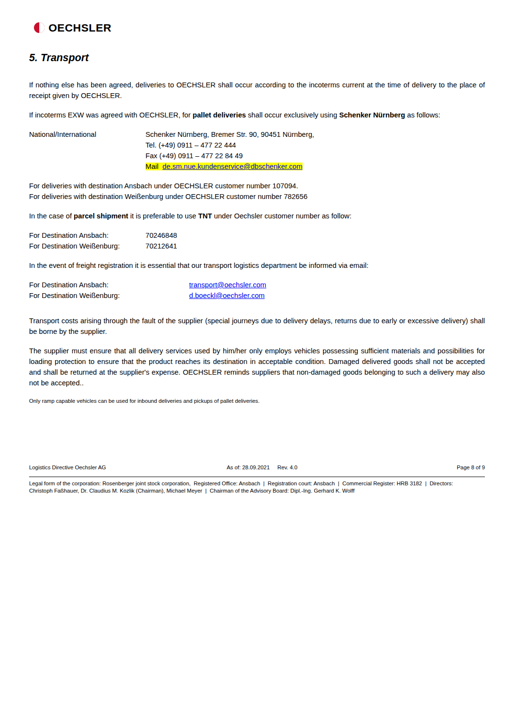OECHSLER
5. Transport
If nothing else has been agreed, deliveries to OECHSLER shall occur according to the incoterms current at the time of delivery to the place of receipt given by OECHSLER.
If incoterms EXW was agreed with OECHSLER, for pallet deliveries shall occur exclusively using Schenker Nürnberg as follows:
National/International
Schenker Nürnberg, Bremer Str. 90, 90451 Nürnberg,
Tel. (+49) 0911 – 477 22 444
Fax (+49) 0911 – 477 22 84 49
Mail de.sm.nue.kundenservice@dbschenker.com
For deliveries with destination Ansbach under OECHSLER customer number 107094.
For deliveries with destination Weißenburg under OECHSLER customer number 782656
In the case of parcel shipment it is preferable to use TNT under Oechsler customer number as follow:
For Destination Ansbach: 70246848
For Destination Weißenburg: 70212641
In the event of freight registration it is essential that our transport logistics department be informed via email:
For Destination Ansbach: transport@oechsler.com
For Destination Weißenburg: d.boeckl@oechsler.com
Transport costs arising through the fault of the supplier (special journeys due to delivery delays, returns due to early or excessive delivery) shall be borne by the supplier.
The supplier must ensure that all delivery services used by him/her only employs vehicles possessing sufficient materials and possibilities for loading protection to ensure that the product reaches its destination in acceptable condition. Damaged delivered goods shall not be accepted and shall be returned at the supplier's expense. OECHSLER reminds suppliers that non-damaged goods belonging to such a delivery may also not be accepted..
Only ramp capable vehicles can be used for inbound deliveries and pickups of pallet deliveries.
Logistics Directive Oechsler AG As of: 28.09.2021 Rev. 4.0 Page 8 of 9
Legal form of the corporation: Rosenberger joint stock corporation, Registered Office: Ansbach | Registration court: Ansbach | Commercial Register: HRB 3182 | Directors:
Christoph Faßhauer, Dr. Claudius M. Kozlik (Chairman), Michael Meyer | Chairman of the Advisory Board: Dipl.-Ing. Gerhard K. Wolff